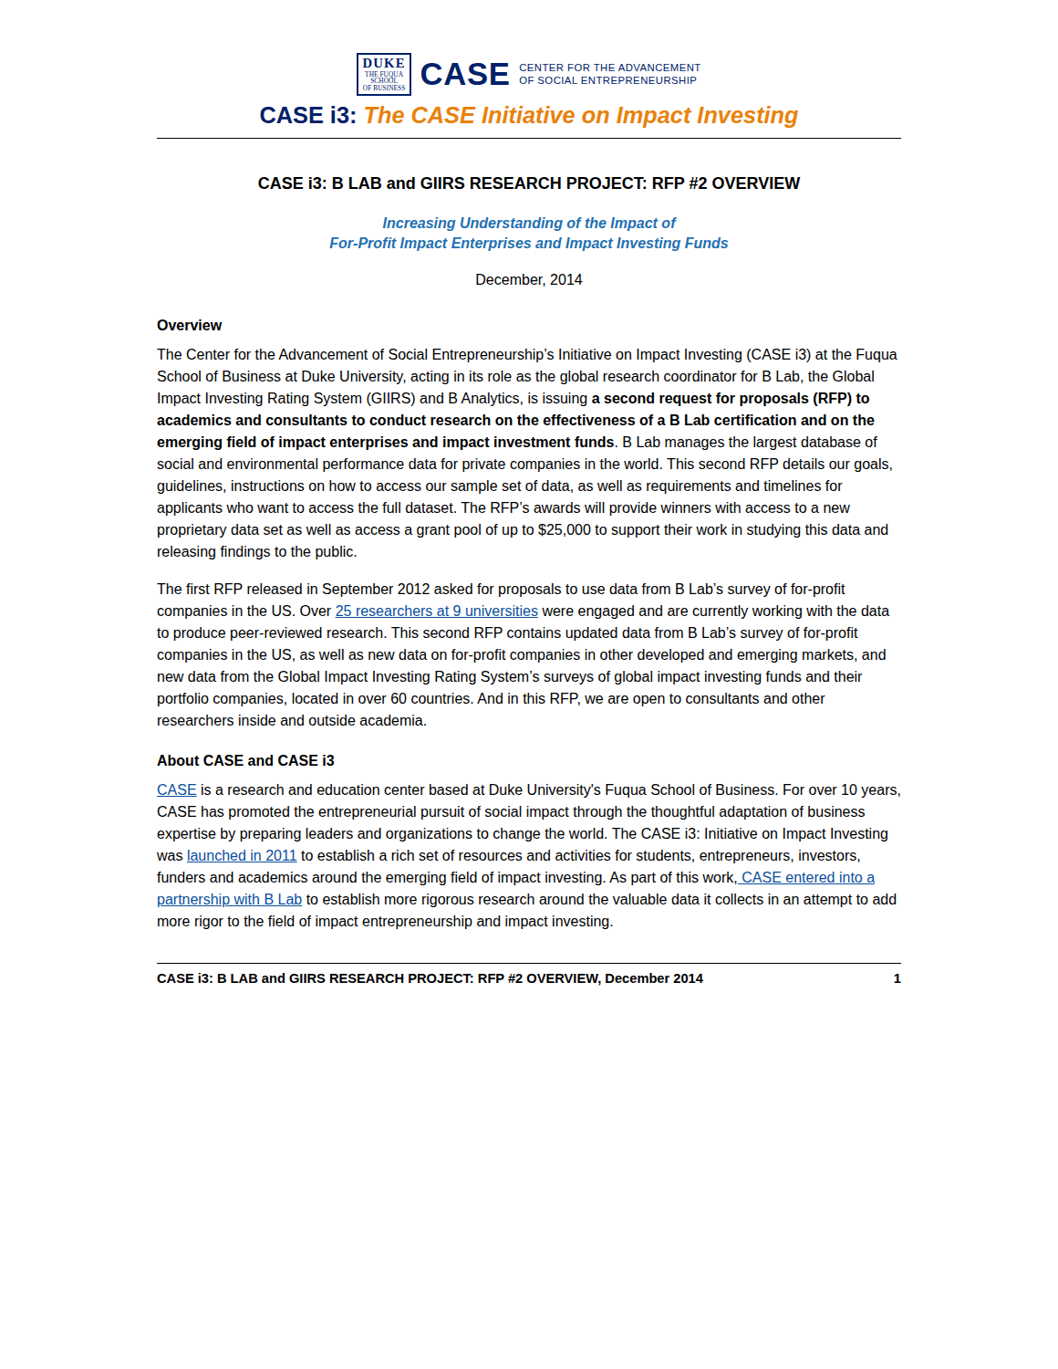DUKE THE FUQUA
SCHOOL
OF BUSINESS
CASE
CENTER FOR THE ADVANCEMENT OF SOCIAL ENTREPRENEURSHIP
CASE i3: The CASE Initiative on Impact Investing
CASE i3: B LAB and GIIRS RESEARCH PROJECT: RFP #2 OVERVIEW
Increasing Understanding of the Impact of
For-Profit Impact Enterprises and Impact Investing Funds
December, 2014
Overview
The Center for the Advancement of Social Entrepreneurship’s Initiative on Impact Investing (CASE i3) at the Fuqua School of Business at Duke University, acting in its role as the global research coordinator for B Lab, the Global Impact Investing Rating System (GIIRS) and B Analytics, is issuing a second request for proposals (RFP) to academics and consultants to conduct research on the effectiveness of a B Lab certification and on the emerging field of impact enterprises and impact investment funds. B Lab manages the largest database of social and environmental performance data for private companies in the world. This second RFP details our goals, guidelines, instructions on how to access our sample set of data, as well as requirements and timelines for applicants who want to access the full dataset. The RFP’s awards will provide winners with access to a new proprietary data set as well as access a grant pool of up to $25,000 to support their work in studying this data and releasing findings to the public.
The first RFP released in September 2012 asked for proposals to use data from B Lab’s survey of for-profit companies in the US. Over 25 researchers at 9 universities were engaged and are currently working with the data to produce peer-reviewed research. This second RFP contains updated data from B Lab’s survey of for-profit companies in the US, as well as new data on for-profit companies in other developed and emerging markets, and new data from the Global Impact Investing Rating System’s surveys of global impact investing funds and their portfolio companies, located in over 60 countries. And in this RFP, we are open to consultants and other researchers inside and outside academia.
About CASE and CASE i3
CASE is a research and education center based at Duke University's Fuqua School of Business. For over 10 years, CASE has promoted the entrepreneurial pursuit of social impact through the thoughtful adaptation of business expertise by preparing leaders and organizations to change the world. The CASE i3: Initiative on Impact Investing was launched in 2011 to establish a rich set of resources and activities for students, entrepreneurs, investors, funders and academics around the emerging field of impact investing. As part of this work, CASE entered into a partnership with B Lab to establish more rigorous research around the valuable data it collects in an attempt to add more rigor to the field of impact entrepreneurship and impact investing.
CASE i3: B LAB and GIIRS RESEARCH PROJECT: RFP #2 OVERVIEW, December 2014 1